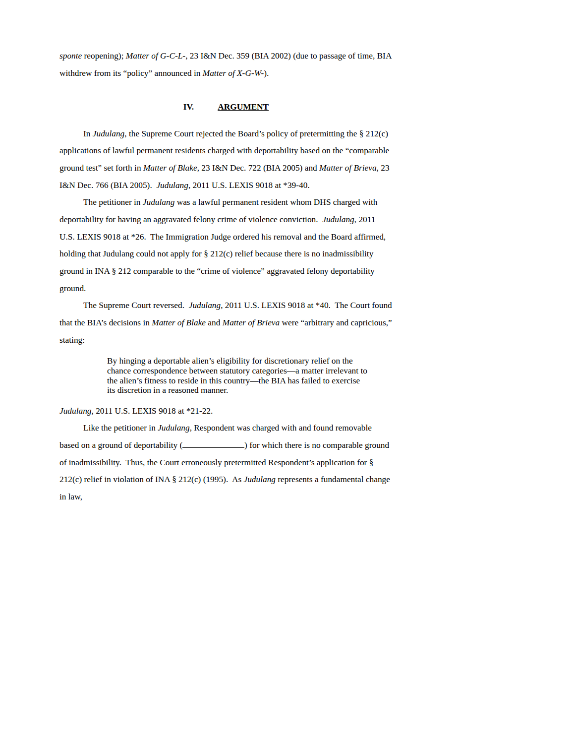sponte reopening); Matter of G-C-L-, 23 I&N Dec. 359 (BIA 2002) (due to passage of time, BIA withdrew from its “policy” announced in Matter of X-G-W-).
IV. ARGUMENT
In Judulang, the Supreme Court rejected the Board’s policy of pretermitting the § 212(c) applications of lawful permanent residents charged with deportability based on the “comparable ground test” set forth in Matter of Blake, 23 I&N Dec. 722 (BIA 2005) and Matter of Brieva, 23 I&N Dec. 766 (BIA 2005). Judulang, 2011 U.S. LEXIS 9018 at *39-40.
The petitioner in Judulang was a lawful permanent resident whom DHS charged with deportability for having an aggravated felony crime of violence conviction. Judulang, 2011 U.S. LEXIS 9018 at *26. The Immigration Judge ordered his removal and the Board affirmed, holding that Judulang could not apply for § 212(c) relief because there is no inadmissibility ground in INA § 212 comparable to the “crime of violence” aggravated felony deportability ground.
The Supreme Court reversed. Judulang, 2011 U.S. LEXIS 9018 at *40. The Court found that the BIA’s decisions in Matter of Blake and Matter of Brieva were “arbitrary and capricious,” stating:
By hinging a deportable alien’s eligibility for discretionary relief on the chance correspondence between statutory categories—a matter irrelevant to the alien’s fitness to reside in this country—the BIA has failed to exercise its discretion in a reasoned manner.
Judulang, 2011 U.S. LEXIS 9018 at *21-22.
Like the petitioner in Judulang, Respondent was charged with and found removable based on a ground of deportability ( ) for which there is no comparable ground of inadmissibility. Thus, the Court erroneously pretermitted Respondent’s application for § 212(c) relief in violation of INA § 212(c) (1995). As Judulang represents a fundamental change in law,